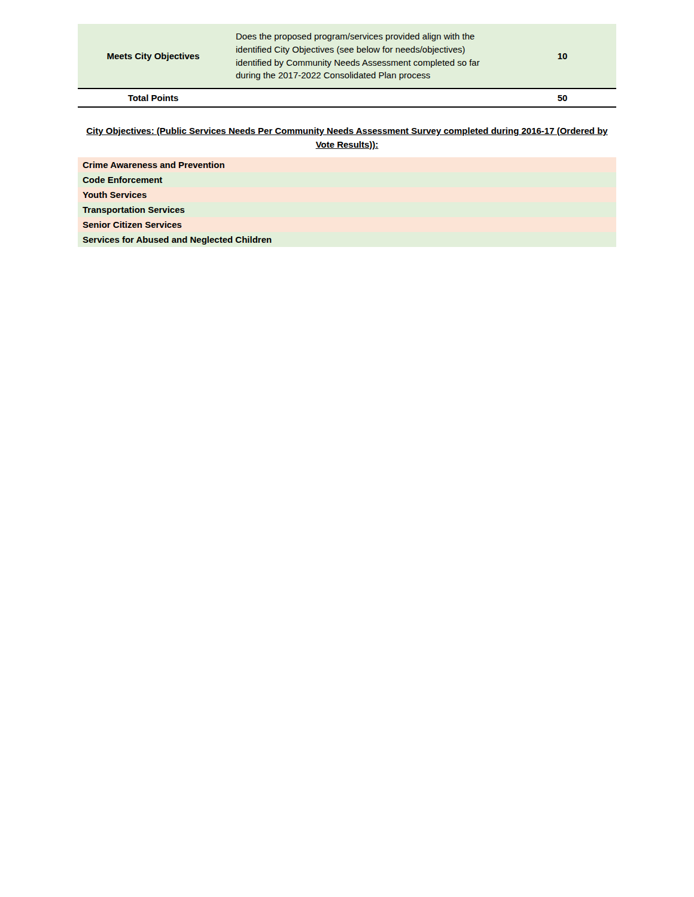| Meets City Objectives | Does the proposed program/services provided align with the identified City Objectives (see below for needs/objectives) identified by Community Needs Assessment completed so far during the 2017-2022 Consolidated Plan process | 10 |
| Total Points | | 50 |
City Objectives: (Public Services Needs Per Community Needs Assessment Survey completed during 2016-17 (Ordered by Vote Results)):
| Crime Awareness and Prevention |
| Code Enforcement |
| Youth Services |
| Transportation Services |
| Senior Citizen Services |
| Services for Abused and Neglected Children |